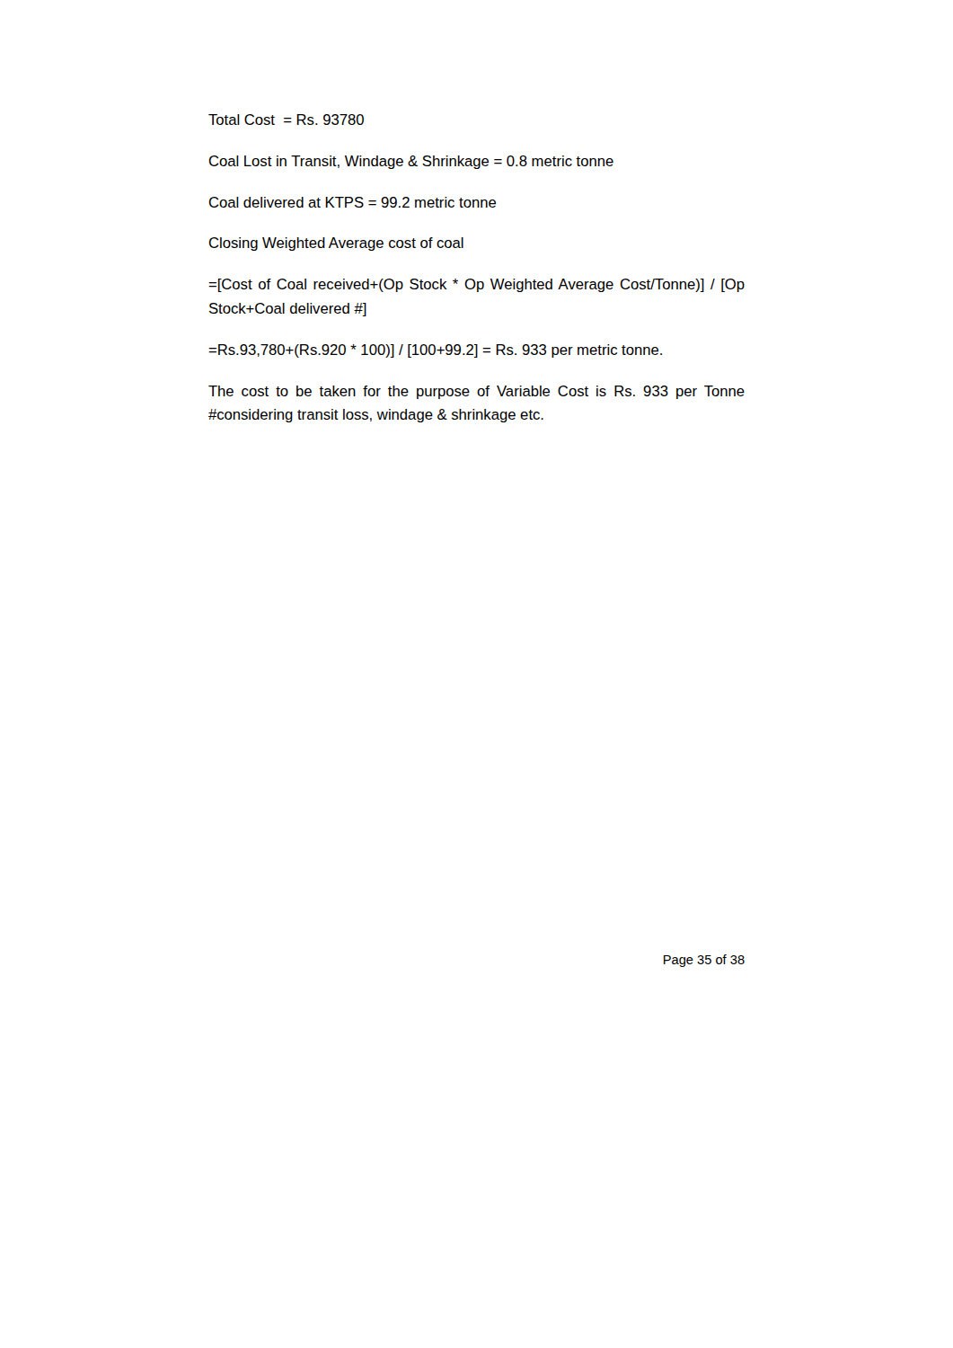Total Cost = Rs. 93780
Coal Lost in Transit, Windage & Shrinkage = 0.8 metric tonne
Coal delivered at KTPS = 99.2 metric tonne
Closing Weighted Average cost of coal
=[Cost of Coal received+(Op Stock * Op Weighted Average Cost/Tonne)] / [Op Stock+Coal delivered #]
=Rs.93,780+(Rs.920 * 100)] / [100+99.2] = Rs. 933 per metric tonne.
The cost to be taken for the purpose of Variable Cost is Rs. 933 per Tonne #considering transit loss, windage & shrinkage etc.
Page 35 of 38